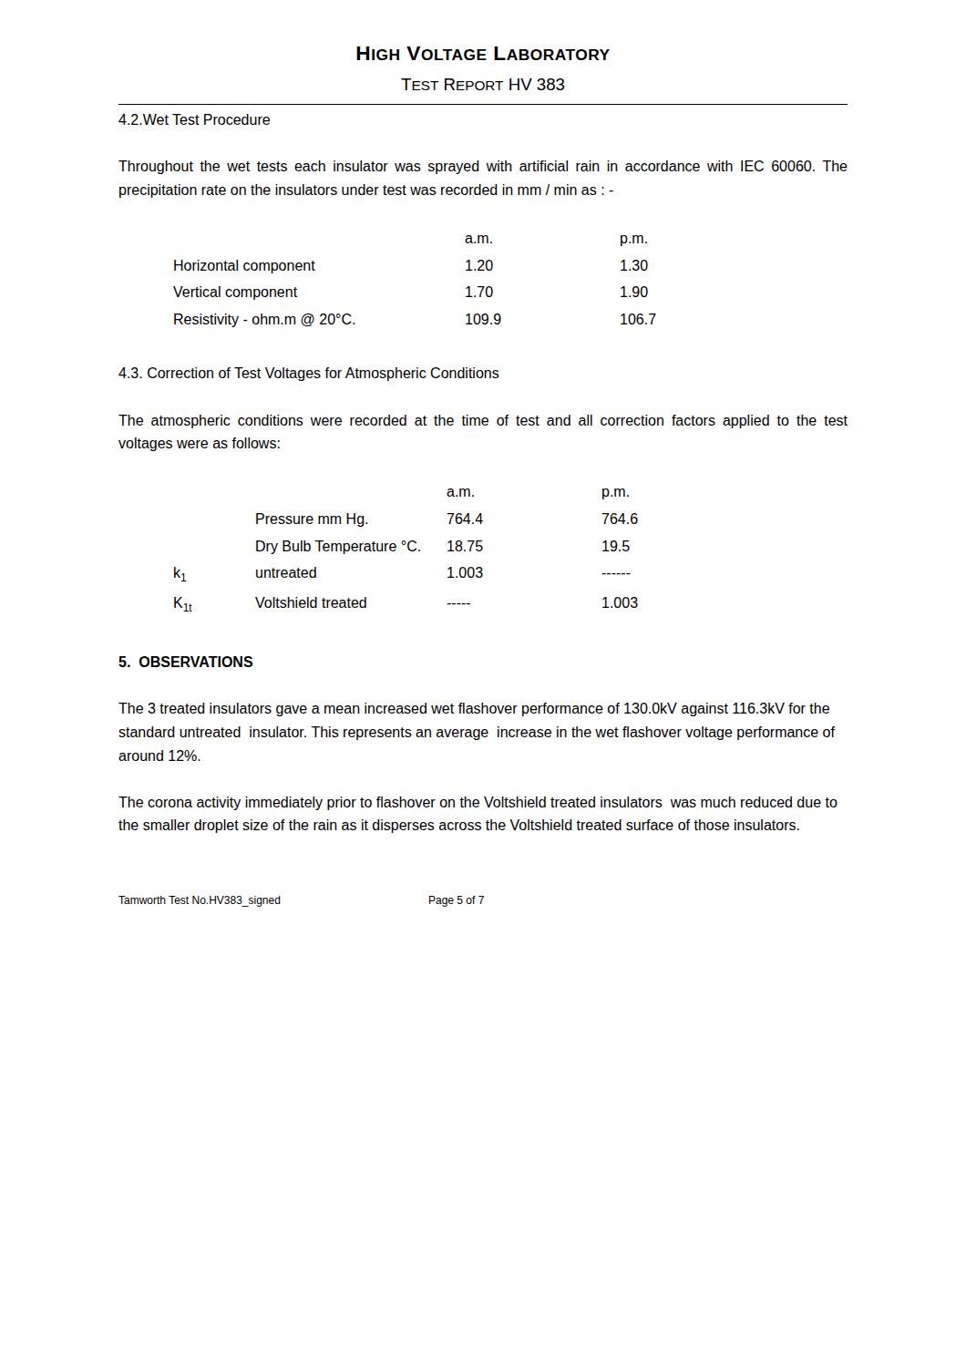HIGH VOLTAGE LABORATORY
TEST REPORT HV 383
4.2.Wet Test Procedure
Throughout the wet tests each insulator was sprayed with artificial rain in accordance with IEC 60060. The precipitation rate on the insulators under test was recorded in mm / min as : -
| | a.m. | p.m. |
| Horizontal component | 1.20 | 1.30 |
| Vertical component | 1.70 | 1.90 |
| Resistivity - ohm.m @ 20°C. | 109.9 | 106.7 |
4.3. Correction of Test Voltages for Atmospheric Conditions
The atmospheric conditions were recorded at the time of test and all correction factors applied to the test voltages were as follows:
| | | a.m. | p.m. |
| | Pressure mm Hg. | 764.4 | 764.6 |
| | Dry Bulb Temperature °C. | 18.75 | 19.5 |
| k 1 | untreated | 1.003 | ------ |
| K 1t | Voltshield treated | ----- | 1.003 |
5. OBSERVATIONS
The 3 treated insulators gave a mean increased wet flashover performance of 130.0kV against 116.3kV for the standard untreated insulator. This represents an average increase in the wet flashover voltage performance of around 12%.
The corona activity immediately prior to flashover on the Voltshield treated insulators was much reduced due to the smaller droplet size of the rain as it disperses across the Voltshield treated surface of those insulators.
Tamworth Test No.HV383_signed
Page 5 of 7